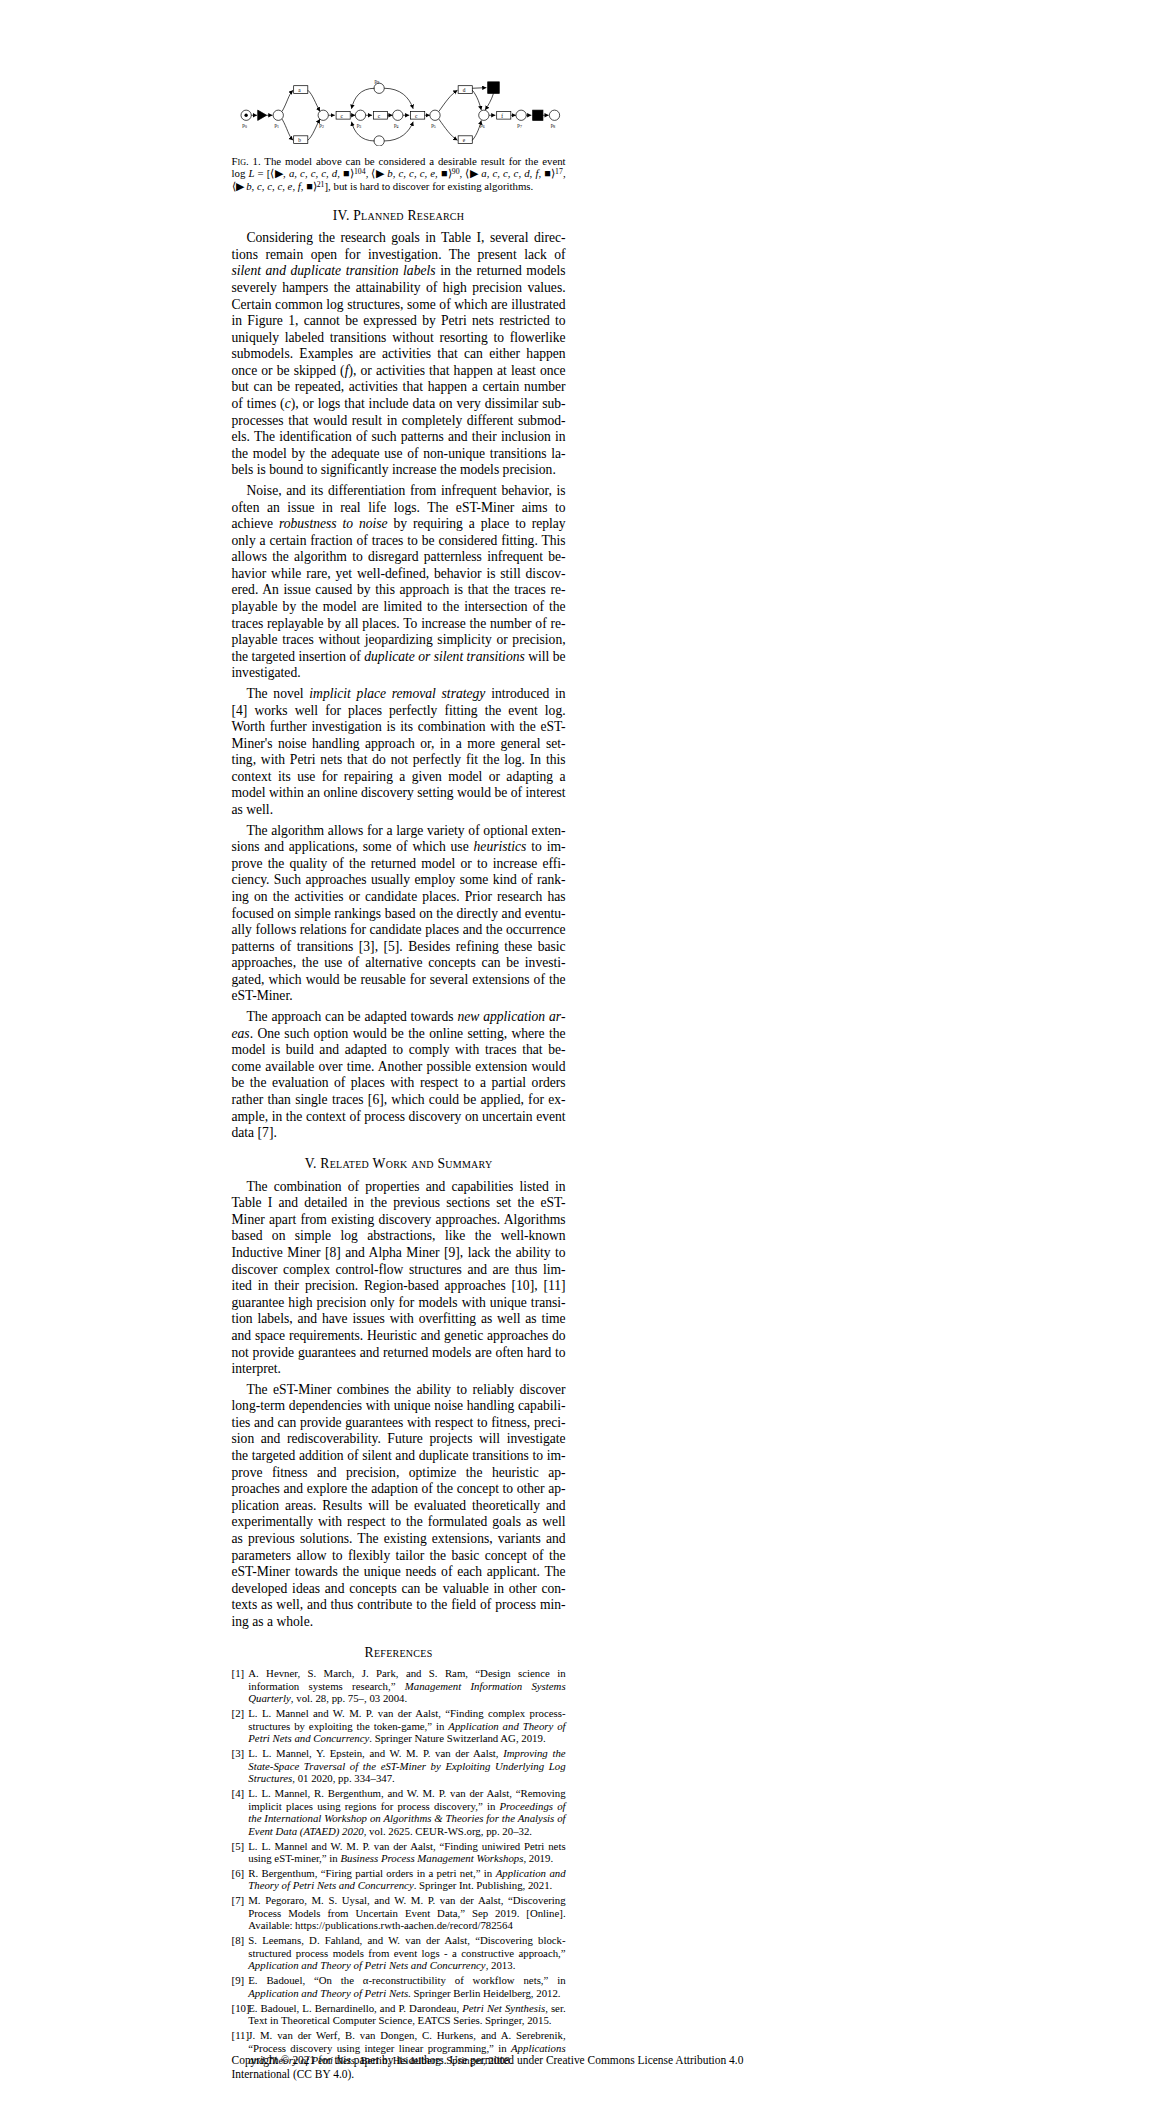p0 p1 p2 p3 p4 p5 p6 p7 p8 p9 p10 a b c c c d e f
Fig. 1. The model above can be considered a desirable result for the event log L = [⟨▶, a, c, c, c, d, ■⟩104, ⟨▶ b, c, c, c, e, ■⟩90, ⟨▶ a, c, c, c, d, f, ■⟩17, ⟨▶ b, c, c, c, e, f, ■⟩21], but is hard to discover for existing algorithms.
IV. Planned Research
Considering the research goals in Table I, several directions remain open for investigation. The present lack of silent and duplicate transition labels in the returned models severely hampers the attainability of high precision values. Certain common log structures, some of which are illustrated in Figure 1, cannot be expressed by Petri nets restricted to uniquely labeled transitions without resorting to flowerlike submodels. Examples are activities that can either happen once or be skipped (f), or activities that happen at least once but can be repeated, activities that happen a certain number of times (c), or logs that include data on very dissimilar subprocesses that would result in completely different submodels. The identification of such patterns and their inclusion in the model by the adequate use of non-unique transitions labels is bound to significantly increase the models precision.
Noise, and its differentiation from infrequent behavior, is often an issue in real life logs. The eST-Miner aims to achieve robustness to noise by requiring a place to replay only a certain fraction of traces to be considered fitting. This allows the algorithm to disregard patternless infrequent behavior while rare, yet well-defined, behavior is still discovered. An issue caused by this approach is that the traces replayable by the model are limited to the intersection of the traces replayable by all places. To increase the number of replayable traces without jeopardizing simplicity or precision, the targeted insertion of duplicate or silent transitions will be investigated.
The novel implicit place removal strategy introduced in [4] works well for places perfectly fitting the event log. Worth further investigation is its combination with the eST-Miner's noise handling approach or, in a more general setting, with Petri nets that do not perfectly fit the log. In this context its use for repairing a given model or adapting a model within an online discovery setting would be of interest as well.
The algorithm allows for a large variety of optional extensions and applications, some of which use heuristics to improve the quality of the returned model or to increase efficiency. Such approaches usually employ some kind of ranking on the activities or candidate places. Prior research has focused on simple rankings based on the directly and eventually follows relations for candidate places and the occurrence patterns of transitions [3], [5]. Besides refining these basic approaches, the use of alternative concepts can be investigated, which would be reusable for several extensions of the eST-Miner.
The approach can be adapted towards new application areas. One such option would be the online setting, where the model is build and adapted to comply with traces that become available over time. Another possible extension would be the evaluation of places with respect to a partial orders rather than single traces [6], which could be applied, for example, in the context of process discovery on uncertain event data [7].
V. Related Work and Summary
The combination of properties and capabilities listed in Table I and detailed in the previous sections set the eST-Miner apart from existing discovery approaches. Algorithms based on simple log abstractions, like the well-known Inductive Miner [8] and Alpha Miner [9], lack the ability to discover complex control-flow structures and are thus limited in their precision. Region-based approaches [10], [11] guarantee high precision only for models with unique transition labels, and have issues with overfitting as well as time and space requirements. Heuristic and genetic approaches do not provide guarantees and returned models are often hard to interpret.
The eST-Miner combines the ability to reliably discover long-term dependencies with unique noise handling capabilities and can provide guarantees with respect to fitness, precision and rediscoverability. Future projects will investigate the targeted addition of silent and duplicate transitions to improve fitness and precision, optimize the heuristic approaches and explore the adaption of the concept to other application areas. Results will be evaluated theoretically and experimentally with respect to the formulated goals as well as previous solutions. The existing extensions, variants and parameters allow to flexibly tailor the basic concept of the eST-Miner towards the unique needs of each applicant. The developed ideas and concepts can be valuable in other contexts as well, and thus contribute to the field of process mining as a whole.
References
A. Hevner, S. March, J. Park, and S. Ram, “Design science in information systems research,” Management Information Systems Quarterly, vol. 28, pp. 75–, 03 2004.
L. L. Mannel and W. M. P. van der Aalst, “Finding complex process-structures by exploiting the token-game,” in Application and Theory of Petri Nets and Concurrency. Springer Nature Switzerland AG, 2019.
L. L. Mannel, Y. Epstein, and W. M. P. van der Aalst, Improving the State-Space Traversal of the eST-Miner by Exploiting Underlying Log Structures, 01 2020, pp. 334–347.
L. L. Mannel, R. Bergenthum, and W. M. P. van der Aalst, “Removing implicit places using regions for process discovery,” in Proceedings of the International Workshop on Algorithms & Theories for the Analysis of Event Data (ATAED) 2020, vol. 2625. CEUR-WS.org, pp. 20–32.
L. L. Mannel and W. M. P. van der Aalst, “Finding uniwired Petri nets using eST-miner,” in Business Process Management Workshops, 2019.
R. Bergenthum, “Firing partial orders in a petri net,” in Application and Theory of Petri Nets and Concurrency. Springer Int. Publishing, 2021.
M. Pegoraro, M. S. Uysal, and W. M. P. van der Aalst, “Discovering Process Models from Uncertain Event Data,” Sep 2019. [Online]. Available: https://publications.rwth-aachen.de/record/782564
S. Leemans, D. Fahland, and W. van der Aalst, “Discovering block-structured process models from event logs - a constructive approach,” Application and Theory of Petri Nets and Concurrency, 2013.
E. Badouel, “On the α-reconstructibility of workflow nets,” in Application and Theory of Petri Nets. Springer Berlin Heidelberg, 2012.
E. Badouel, L. Bernardinello, and P. Darondeau, Petri Net Synthesis, ser. Text in Theoretical Computer Science, EATCS Series. Springer, 2015.
J. M. van der Werf, B. van Dongen, C. Hurkens, and A. Serebrenik, “Process discovery using integer linear programming,” in Applications and Theory of Petri Nets. Berlin, Heidelberg: Springer, 2008.
Copyright © 2021 for this paper by its authors. Use permitted under Creative Commons License Attribution 4.0
International (CC BY 4.0).